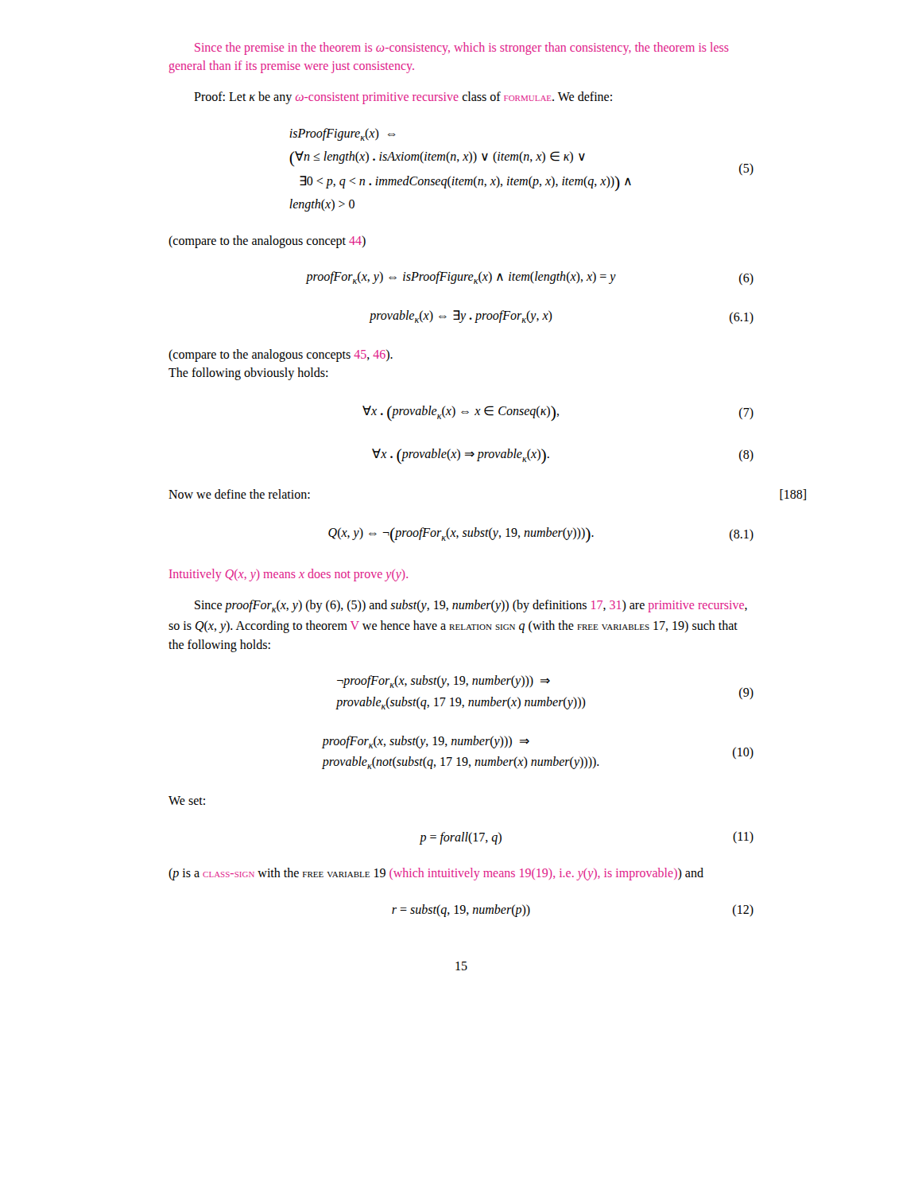Since the premise in the theorem is ω-consistency, which is stronger than consistency, the theorem is less general than if its premise were just consistency.
Proof: Let κ be any ω-consistent primitive recursive class of formulae. We define:
isProofFigureκ(x) ⇔
(∀n ≤ length(x) . isAxiom(item(n, x)) ∨ (item(n, x) ∈ κ) ∨
∃0 < p, q < n . immedConseq(item(n, x), item(p, x), item(q, x))) ∧
length(x) > 0
(5)
(compare to the analogous concept 44)
proofForκ(x, y) ⇔ isProofFigureκ(x) ∧ item(length(x), x) = y
(6)
provableκ(x) ⇔ ∃y . proofForκ(y, x)
(6.1)
(compare to the analogous concepts 45, 46).
The following obviously holds:
∀x . (provableκ(x) ⇔ x ∈ Conseq(κ)),
(7)
∀x . (provable(x) ⇒ provableκ(x)).
(8)
Now we define the relation:[188]
Q(x, y) ⇔ ¬(proofForκ(x, subst(y, 19, number(y)))).
(8.1)
Intuitively Q(x, y) means x does not prove y(y).
Since proofForκ(x, y) (by (6), (5)) and subst(y, 19, number(y)) (by definitions 17, 31) are primitive recursive, so is Q(x, y). According to theorem V we hence have a relation sign q (with the free variables 17, 19) such that the following holds:
¬proofForκ(x, subst(y, 19, number(y))) ⇒
provableκ(subst(q, 17 19, number(x) number(y)))
(9)
proofForκ(x, subst(y, 19, number(y))) ⇒
provableκ(not(subst(q, 17 19, number(x) number(y)))).
(10)
We set:
p = forall(17, q)
(11)
(p is a class-sign with the free variable 19 (which intuitively means 19(19), i.e. y(y), is improvable)) and
r = subst(q, 19, number(p))
(12)
15